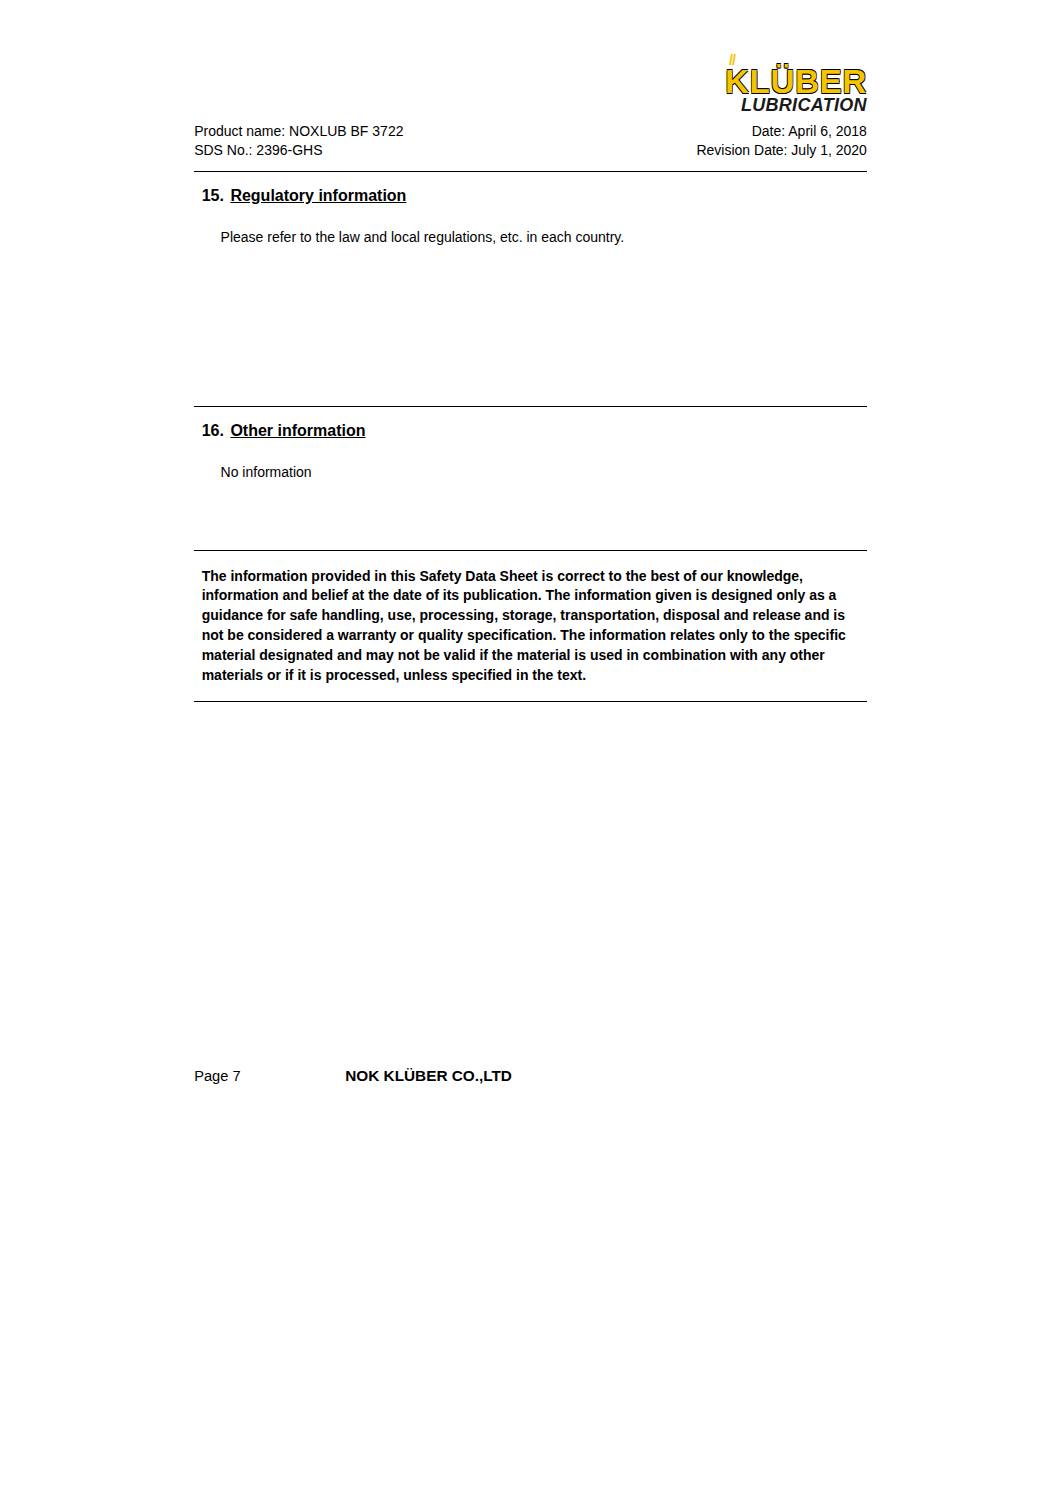//
KLÜBER
LUBRICATION
Product name: NOXLUB BF 3722
SDS No.: 2396-GHS
Date: April 6, 2018
Revision Date: July 1, 2020
15. Regulatory information
Please refer to the law and local regulations, etc. in each country.
16. Other information
No information
The information provided in this Safety Data Sheet is correct to the best of our knowledge, information and belief at the date of its publication. The information given is designed only as a guidance for safe handling, use, processing, storage, transportation, disposal and release and is not be considered a warranty or quality specification. The information relates only to the specific material designated and may not be valid if the material is used in combination with any other materials or if it is processed, unless specified in the text.
Page 7
NOK KLÜBER CO.,LTD